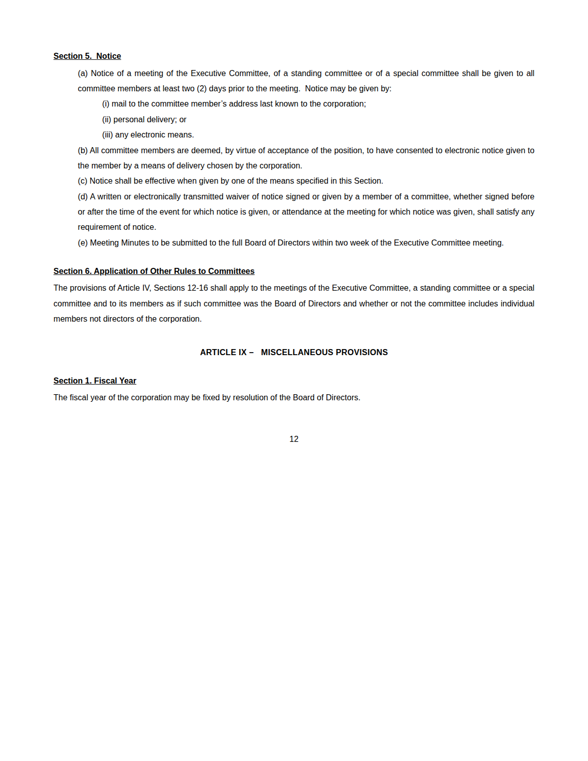Section 5. Notice
(a) Notice of a meeting of the Executive Committee, of a standing committee or of a special committee shall be given to all committee members at least two (2) days prior to the meeting. Notice may be given by:
(i) mail to the committee member’s address last known to the corporation;
(ii) personal delivery; or
(iii) any electronic means.
(b) All committee members are deemed, by virtue of acceptance of the position, to have consented to electronic notice given to the member by a means of delivery chosen by the corporation.
(c) Notice shall be effective when given by one of the means specified in this Section.
(d) A written or electronically transmitted waiver of notice signed or given by a member of a committee, whether signed before or after the time of the event for which notice is given, or attendance at the meeting for which notice was given, shall satisfy any requirement of notice.
(e) Meeting Minutes to be submitted to the full Board of Directors within two week of the Executive Committee meeting.
Section 6. Application of Other Rules to Committees
The provisions of Article IV, Sections 12-16 shall apply to the meetings of the Executive Committee, a standing committee or a special committee and to its members as if such committee was the Board of Directors and whether or not the committee includes individual members not directors of the corporation.
ARTICLE IX – MISCELLANEOUS PROVISIONS
Section 1. Fiscal Year
The fiscal year of the corporation may be fixed by resolution of the Board of Directors.
12